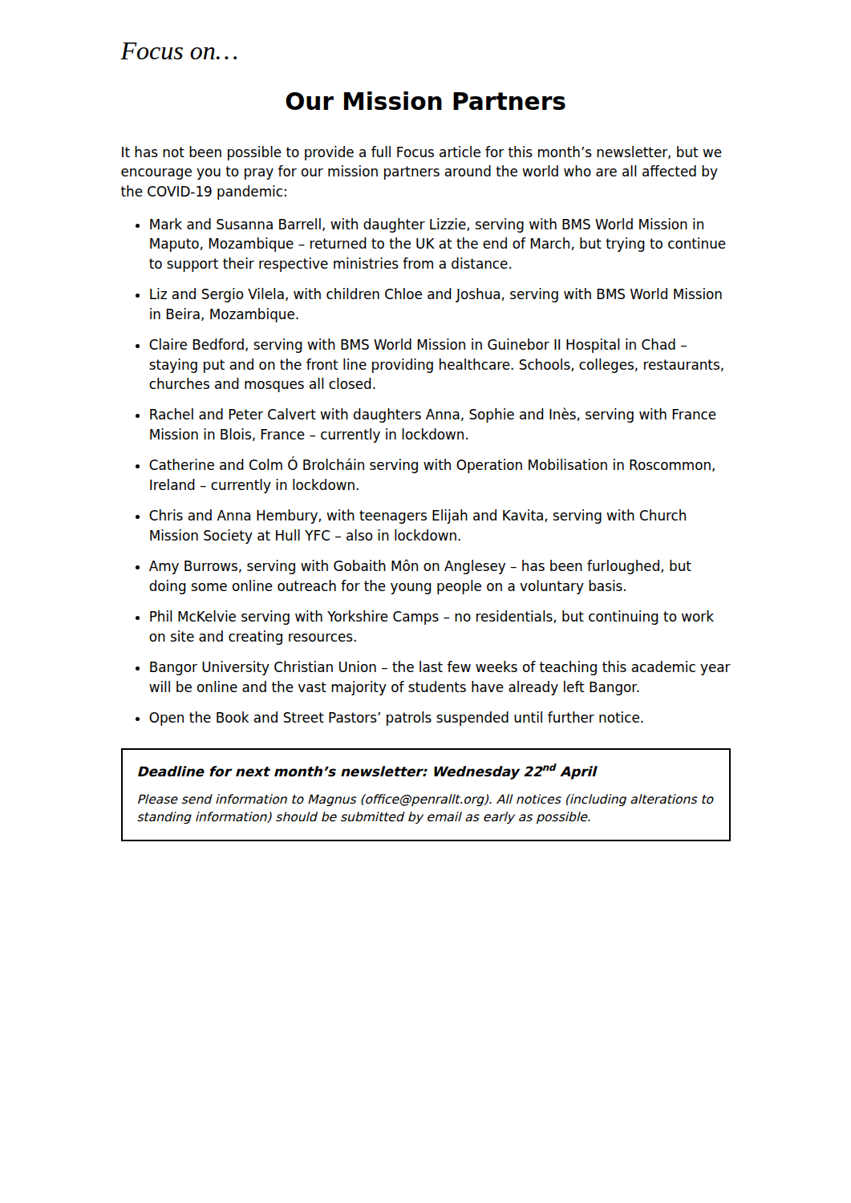Focus on…
Our Mission Partners
It has not been possible to provide a full Focus article for this month’s newsletter, but we encourage you to pray for our mission partners around the world who are all affected by the COVID-19 pandemic:
Mark and Susanna Barrell, with daughter Lizzie, serving with BMS World Mission in Maputo, Mozambique – returned to the UK at the end of March, but trying to continue to support their respective ministries from a distance.
Liz and Sergio Vilela, with children Chloe and Joshua, serving with BMS World Mission in Beira, Mozambique.
Claire Bedford, serving with BMS World Mission in Guinebor II Hospital in Chad – staying put and on the front line providing healthcare. Schools, colleges, restaurants, churches and mosques all closed.
Rachel and Peter Calvert with daughters Anna, Sophie and Inès, serving with France Mission in Blois, France – currently in lockdown.
Catherine and Colm Ó Brolcháin serving with Operation Mobilisation in Roscommon, Ireland – currently in lockdown.
Chris and Anna Hembury, with teenagers Elijah and Kavita, serving with Church Mission Society at Hull YFC – also in lockdown.
Amy Burrows, serving with Gobaith Môn on Anglesey – has been furloughed, but doing some online outreach for the young people on a voluntary basis.
Phil McKelvie serving with Yorkshire Camps – no residentials, but continuing to work on site and creating resources.
Bangor University Christian Union – the last few weeks of teaching this academic year will be online and the vast majority of students have already left Bangor.
Open the Book and Street Pastors’ patrols suspended until further notice.
Deadline for next month’s newsletter: Wednesday 22nd April
Please send information to Magnus (office@penrallt.org). All notices (including alterations to standing information) should be submitted by email as early as possible.